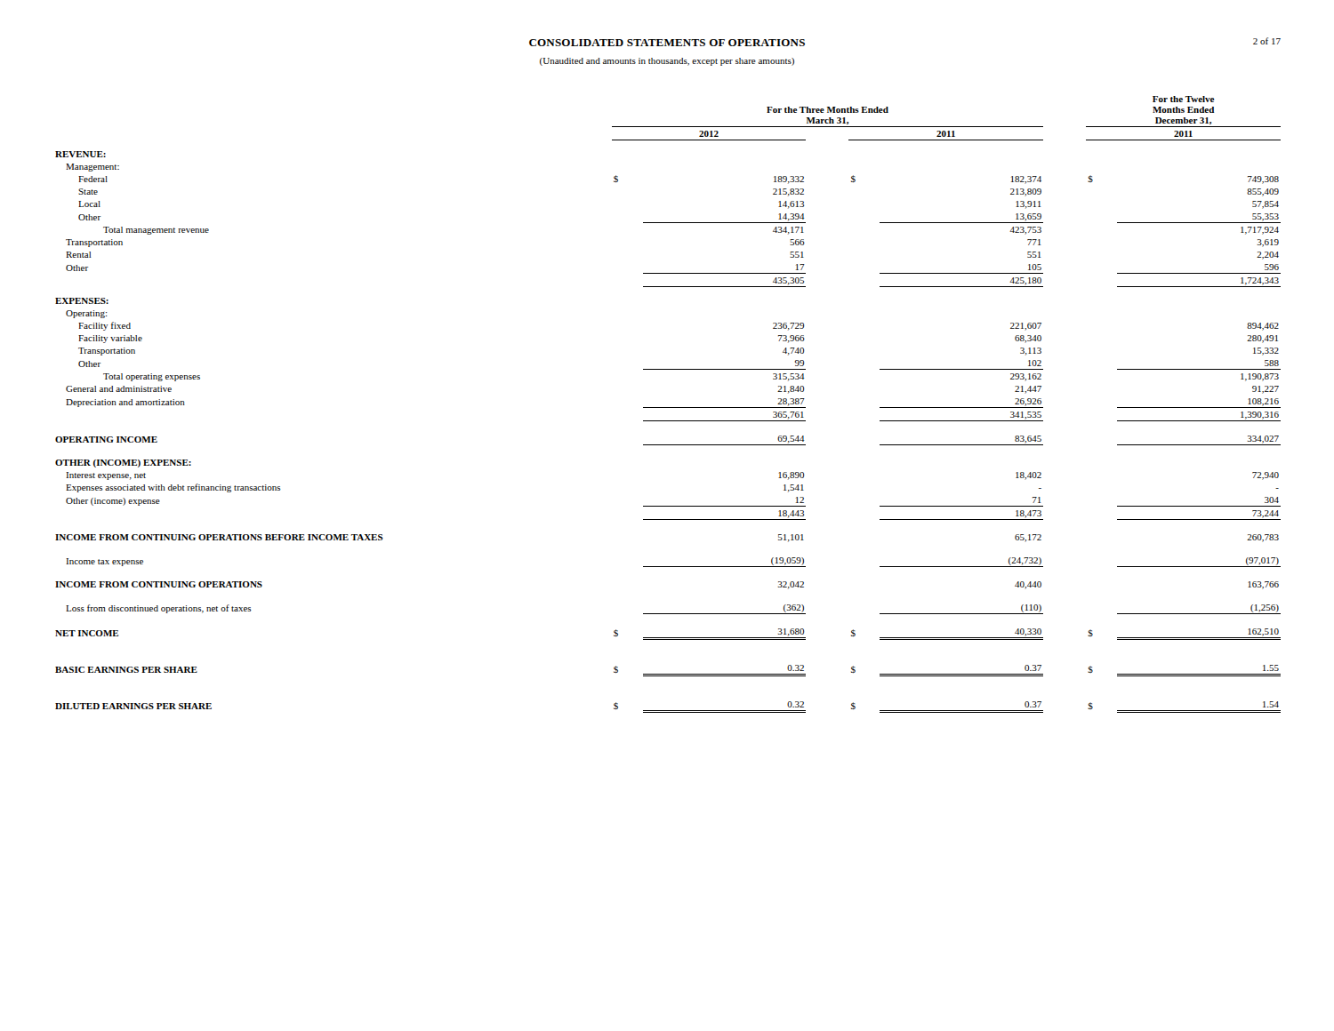2 of 17
CONSOLIDATED STATEMENTS OF OPERATIONS
(Unaudited and amounts in thousands, except per share amounts)
| | | For the Three Months Ended March 31, | | For the Twelve Months Ended December 31, |
| | | 2012 | | 2011 | | 2011 |
| REVENUE: | | | | | | | | | |
| Management: | | | | | | | | | |
| Federal | | $ | 189,332 | | $ | 182,374 | | $ | 749,308 |
| State | | | 215,832 | | | 213,809 | | | 855,409 |
| Local | | | 14,613 | | | 13,911 | | | 57,854 |
| Other | | | 14,394 | | | 13,659 | | | 55,353 |
| Total management revenue | | | 434,171 | | | 423,753 | | | 1,717,924 |
| Transportation | | | 566 | | | 771 | | | 3,619 |
| Rental | | | 551 | | | 551 | | | 2,204 |
| Other | | | 17 | | | 105 | | | 596 |
| | | | 435,305 | | | 425,180 | | | 1,724,343 |
| EXPENSES: | | | | | | | | | |
| Operating: | | | | | | | | | |
| Facility fixed | | | 236,729 | | | 221,607 | | | 894,462 |
| Facility variable | | | 73,966 | | | 68,340 | | | 280,491 |
| Transportation | | | 4,740 | | | 3,113 | | | 15,332 |
| Other | | | 99 | | | 102 | | | 588 |
| Total operating expenses | | | 315,534 | | | 293,162 | | | 1,190,873 |
| General and administrative | | | 21,840 | | | 21,447 | | | 91,227 |
| Depreciation and amortization | | | 28,387 | | | 26,926 | | | 108,216 |
| | | | 365,761 | | | 341,535 | | | 1,390,316 |
| OPERATING INCOME | | | 69,544 | | | 83,645 | | | 334,027 |
| OTHER (INCOME) EXPENSE: | | | | | | | | | |
| Interest expense, net | | | 16,890 | | | 18,402 | | | 72,940 |
| Expenses associated with debt refinancing transactions | | | 1,541 | | | - | | | - |
| Other (income) expense | | | 12 | | | 71 | | | 304 |
| | | | 18,443 | | | 18,473 | | | 73,244 |
| INCOME FROM CONTINUING OPERATIONS BEFORE INCOME TAXES | | | 51,101 | | | 65,172 | | | 260,783 |
| Income tax expense | | | (19,059) | | | (24,732) | | | (97,017) |
| INCOME FROM CONTINUING OPERATIONS | | | 32,042 | | | 40,440 | | | 163,766 |
| Loss from discontinued operations, net of taxes | | | (362) | | | (110) | | | (1,256) |
| NET INCOME | | $ | 31,680 | | $ | 40,330 | | $ | 162,510 |
| BASIC EARNINGS PER SHARE | | $ | 0.32 | | $ | 0.37 | | $ | 1.55 |
| DILUTED EARNINGS PER SHARE | | $ | 0.32 | | $ | 0.37 | | $ | 1.54 |